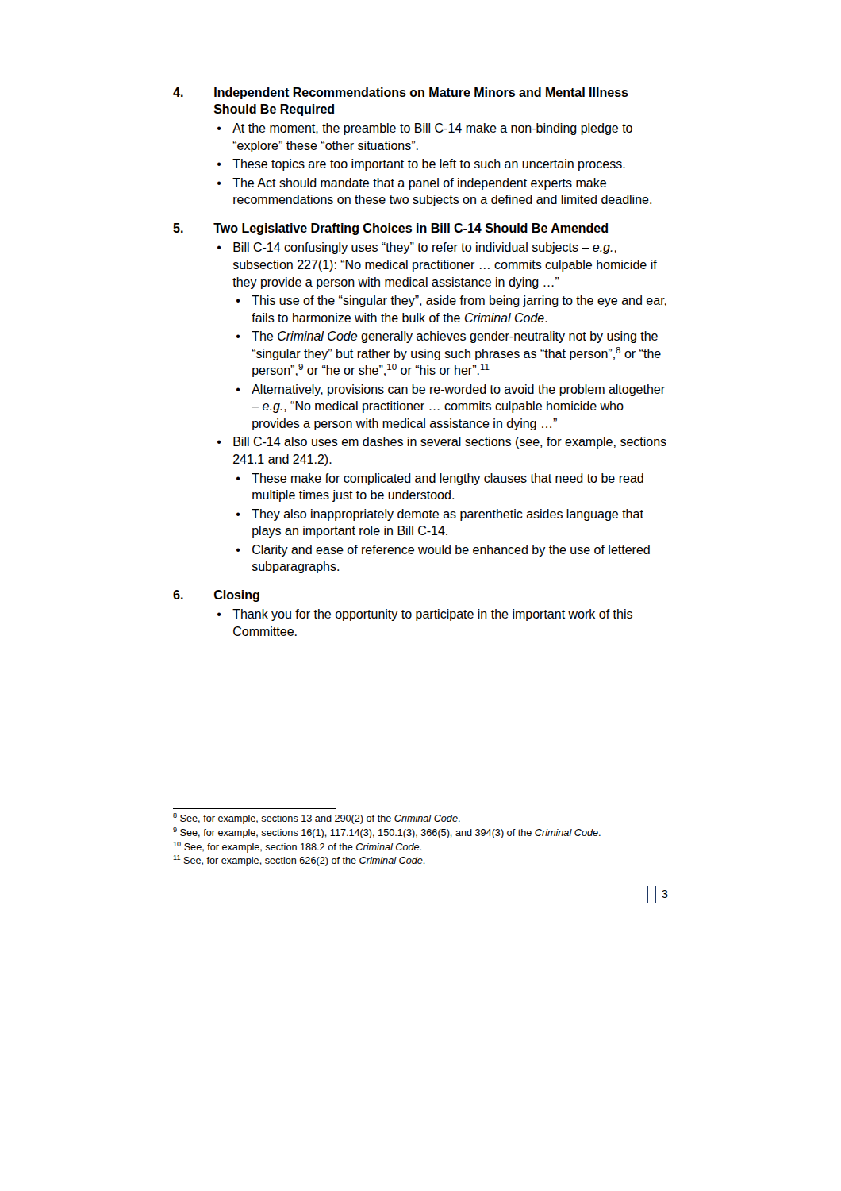4. Independent Recommendations on Mature Minors and Mental Illness Should Be Required
At the moment, the preamble to Bill C-14 make a non-binding pledge to “explore” these “other situations”.
These topics are too important to be left to such an uncertain process.
The Act should mandate that a panel of independent experts make recommendations on these two subjects on a defined and limited deadline.
5. Two Legislative Drafting Choices in Bill C-14 Should Be Amended
Bill C-14 confusingly uses “they” to refer to individual subjects – e.g., subsection 227(1): “No medical practitioner … commits culpable homicide if they provide a person with medical assistance in dying …”
This use of the “singular they”, aside from being jarring to the eye and ear, fails to harmonize with the bulk of the Criminal Code.
The Criminal Code generally achieves gender-neutrality not by using the “singular they” but rather by using such phrases as “that person”,8 or “the person”,9 or “he or she”,10 or “his or her”.11
Alternatively, provisions can be re-worded to avoid the problem altogether – e.g., “No medical practitioner … commits culpable homicide who provides a person with medical assistance in dying …”
Bill C-14 also uses em dashes in several sections (see, for example, sections 241.1 and 241.2).
These make for complicated and lengthy clauses that need to be read multiple times just to be understood.
They also inappropriately demote as parenthetic asides language that plays an important role in Bill C-14.
Clarity and ease of reference would be enhanced by the use of lettered subparagraphs.
6. Closing
Thank you for the opportunity to participate in the important work of this Committee.
8 See, for example, sections 13 and 290(2) of the Criminal Code.
9 See, for example, sections 16(1), 117.14(3), 150.1(3), 366(5), and 394(3) of the Criminal Code.
10 See, for example, section 188.2 of the Criminal Code.
11 See, for example, section 626(2) of the Criminal Code.
3